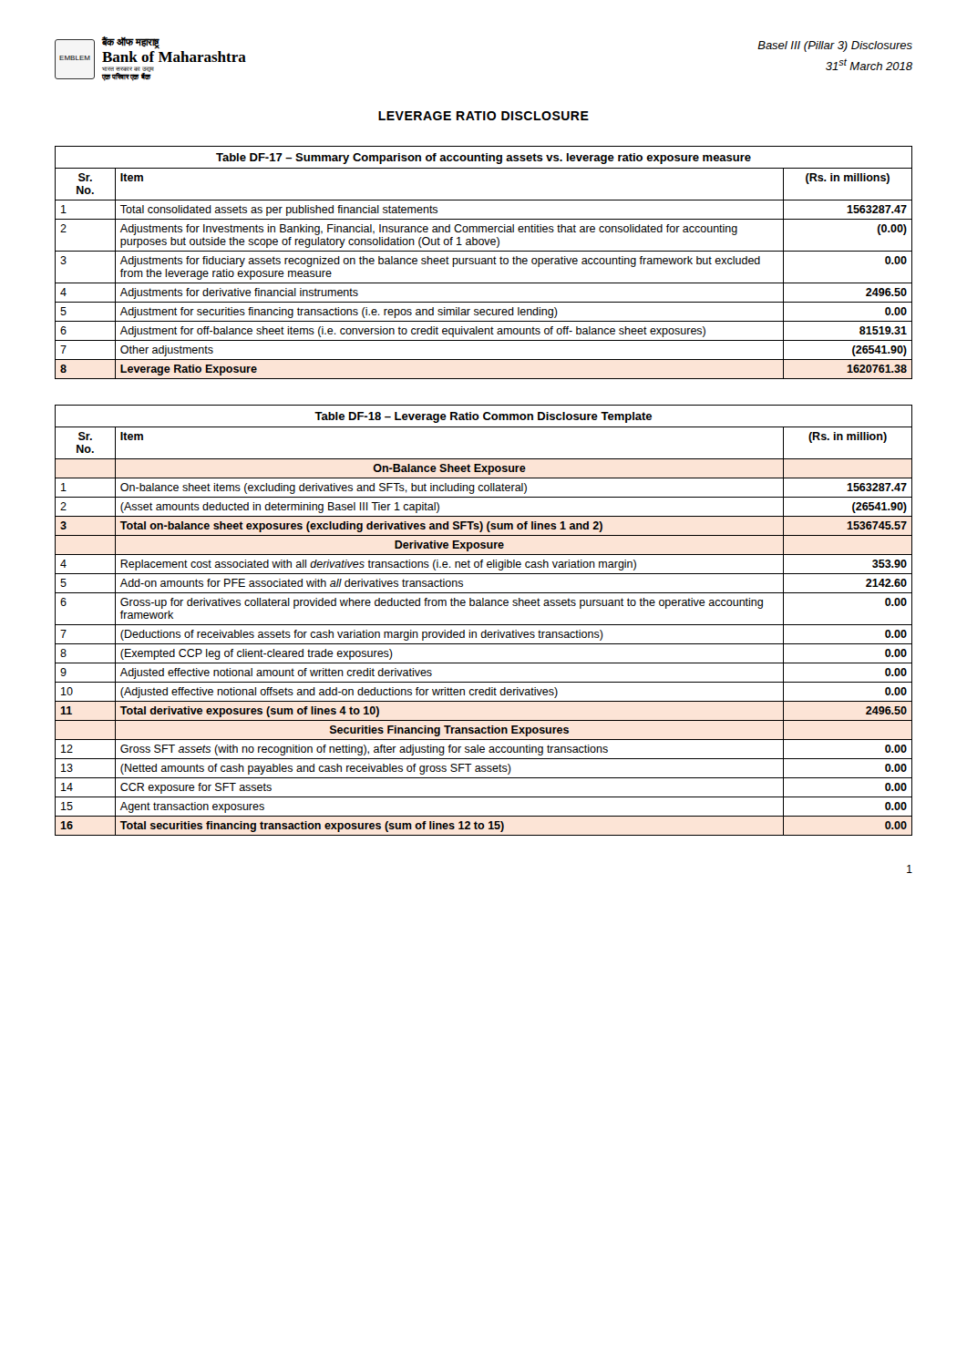EMBLEM
बैंक ऑफ महाराष्ट्र
Bank of Maharashtra
भारत सरकार का उद्यम
एक परिवार एक बैंक
Basel III (Pillar 3) Disclosures
31st March 2018
LEVERAGE RATIO DISCLOSURE
Table DF-17 – Summary Comparison of accounting assets vs. leverage ratio exposure measure
| Sr. No. | Item | (Rs. in millions) |
| --- | --- | --- |
| 1 | Total consolidated assets as per published financial statements | 1563287.47 |
| 2 | Adjustments for Investments in Banking, Financial, Insurance and Commercial entities that are consolidated for accounting purposes but outside the scope of regulatory consolidation (Out of 1 above) | (0.00) |
| 3 | Adjustments for fiduciary assets recognized on the balance sheet pursuant to the operative accounting framework but excluded from the leverage ratio exposure measure | 0.00 |
| 4 | Adjustments for derivative financial instruments | 2496.50 |
| 5 | Adjustment for securities financing transactions (i.e. repos and similar secured lending) | 0.00 |
| 6 | Adjustment for off-balance sheet items (i.e. conversion to credit equivalent amounts of off- balance sheet exposures) | 81519.31 |
| 7 | Other adjustments | (26541.90) |
| 8 | Leverage Ratio Exposure | 1620761.38 |
Table DF-18 – Leverage Ratio Common Disclosure Template
| Sr. No. | Item | (Rs. in million) |
| --- | --- | --- |
| | On-Balance Sheet Exposure | |
| 1 | On-balance sheet items (excluding derivatives and SFTs, but including collateral) | 1563287.47 |
| 2 | (Asset amounts deducted in determining Basel III Tier 1 capital) | (26541.90) |
| 3 | Total on-balance sheet exposures (excluding derivatives and SFTs) (sum of lines 1 and 2) | 1536745.57 |
| | Derivative Exposure | |
| 4 | Replacement cost associated with all derivatives transactions (i.e. net of eligible cash variation margin) | 353.90 |
| 5 | Add-on amounts for PFE associated with all derivatives transactions | 2142.60 |
| 6 | Gross-up for derivatives collateral provided where deducted from the balance sheet assets pursuant to the operative accounting framework | 0.00 |
| 7 | (Deductions of receivables assets for cash variation margin provided in derivatives transactions) | 0.00 |
| 8 | (Exempted CCP leg of client-cleared trade exposures) | 0.00 |
| 9 | Adjusted effective notional amount of written credit derivatives | 0.00 |
| 10 | (Adjusted effective notional offsets and add-on deductions for written credit derivatives) | 0.00 |
| 11 | Total derivative exposures (sum of lines 4 to 10) | 2496.50 |
| | Securities Financing Transaction Exposures | |
| 12 | Gross SFT assets (with no recognition of netting), after adjusting for sale accounting transactions | 0.00 |
| 13 | (Netted amounts of cash payables and cash receivables of gross SFT assets) | 0.00 |
| 14 | CCR exposure for SFT assets | 0.00 |
| 15 | Agent transaction exposures | 0.00 |
| 16 | Total securities financing transaction exposures (sum of lines 12 to 15) | 0.00 |
1